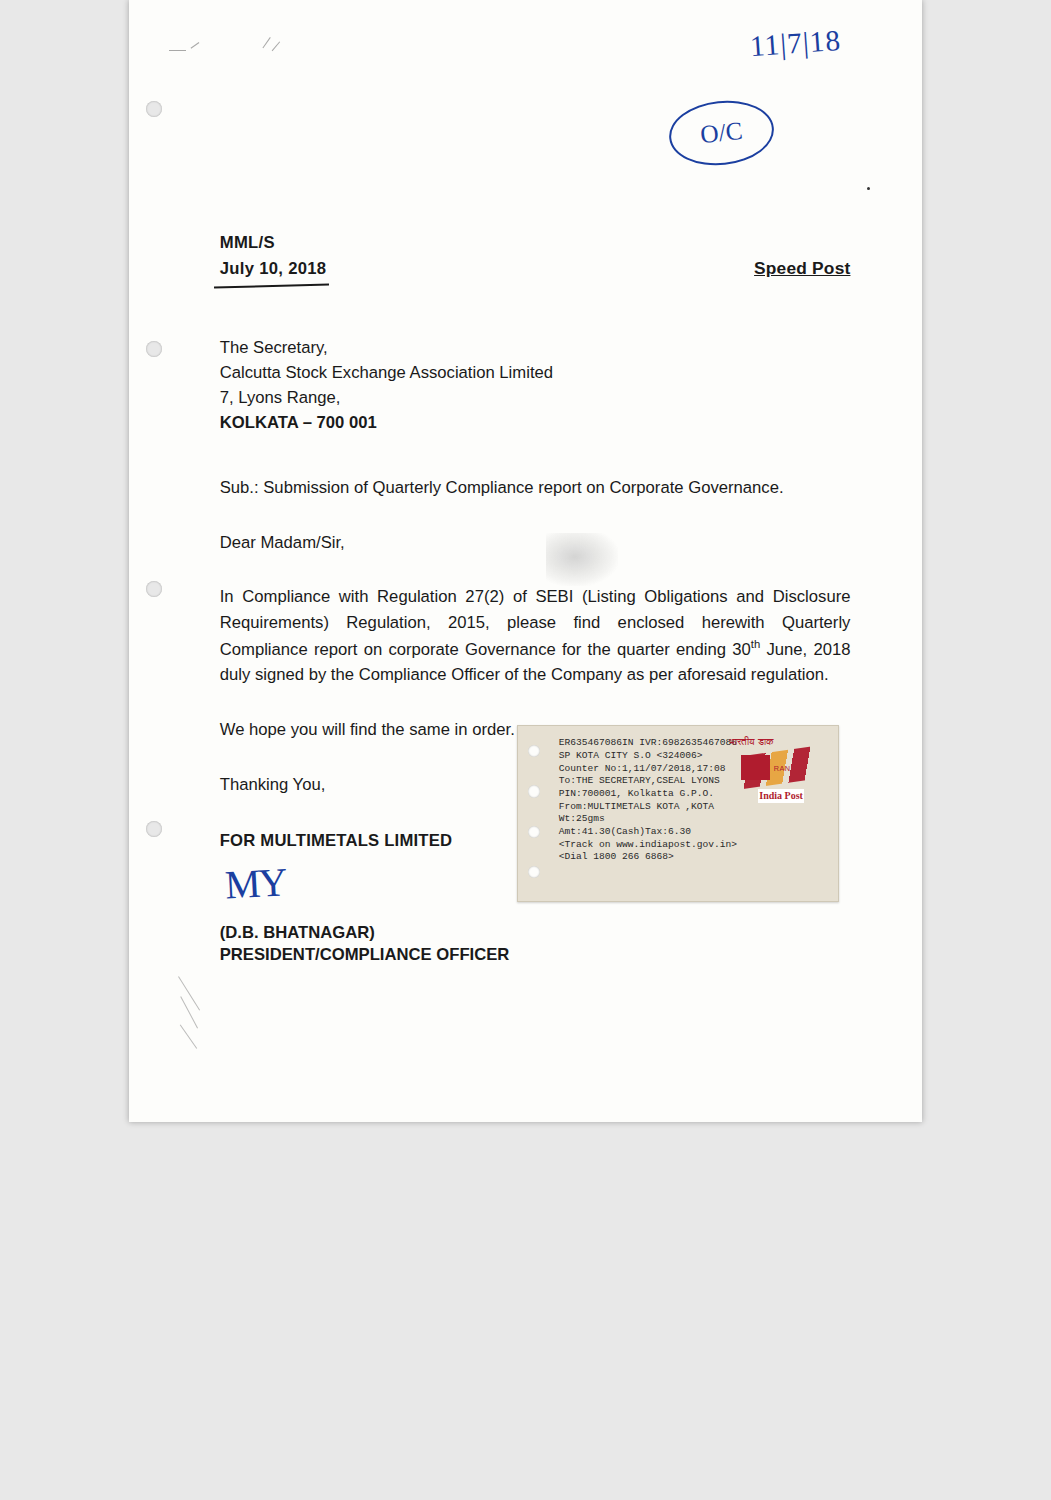11|7|18
O/C
MML/S
July 10, 2018
Speed Post
The Secretary,
Calcutta Stock Exchange Association Limited
7, Lyons Range,
KOLKATA – 700 001
Sub.: Submission of Quarterly Compliance report on Corporate Governance.
Dear Madam/Sir,
In Compliance with Regulation 27(2) of SEBI (Listing Obligations and Disclosure Requirements) Regulation, 2015, please find enclosed herewith Quarterly Compliance report on corporate Governance for the quarter ending 30th June, 2018 duly signed by the Compliance Officer of the Company as per aforesaid regulation.
We hope you will find the same in order.
Thanking You,
FOR MULTIMETALS LIMITED
MY
(D.B. BHATNAGAR)
PRESIDENT/COMPLIANCE OFFICER
भारतीय डाक
RAN
India Post
ER635467086IN IVR:6982635467086
SP KOTA CITY S.O <324006>
Counter No:1,11/07/2018,17:08
To:THE SECRETARY,CSEAL LYONS
PIN:700001, Kolkatta G.P.O.
From:MULTIMETALS KOTA ,KOTA
Wt:25gms
Amt:41.30(Cash)Tax:6.30
<Track on www.indiapost.gov.in>
<Dial 1800 266 6868>